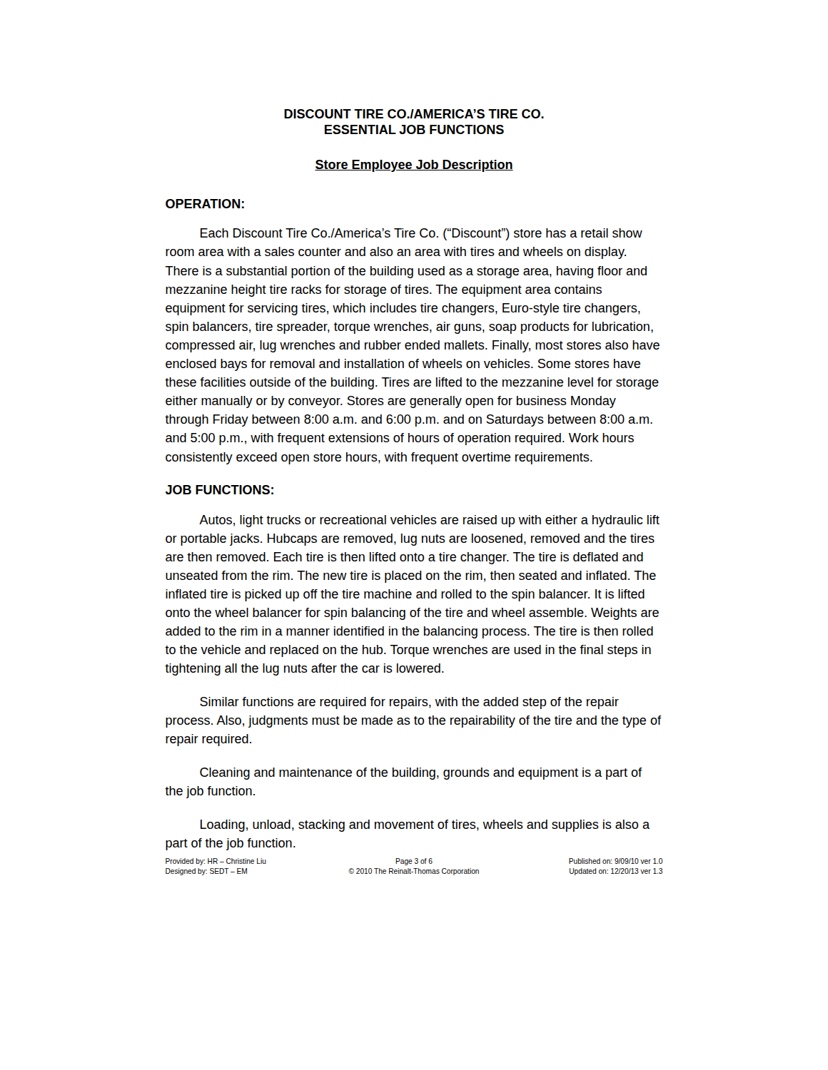DISCOUNT TIRE CO./AMERICA’S TIRE CO. ESSENTIAL JOB FUNCTIONS
Store Employee Job Description
OPERATION:
Each Discount Tire Co./America’s Tire Co. (“Discount”) store has a retail show room area with a sales counter and also an area with tires and wheels on display. There is a substantial portion of the building used as a storage area, having floor and mezzanine height tire racks for storage of tires. The equipment area contains equipment for servicing tires, which includes tire changers, Euro-style tire changers, spin balancers, tire spreader, torque wrenches, air guns, soap products for lubrication, compressed air, lug wrenches and rubber ended mallets. Finally, most stores also have enclosed bays for removal and installation of wheels on vehicles. Some stores have these facilities outside of the building. Tires are lifted to the mezzanine level for storage either manually or by conveyor. Stores are generally open for business Monday through Friday between 8:00 a.m. and 6:00 p.m. and on Saturdays between 8:00 a.m. and 5:00 p.m., with frequent extensions of hours of operation required. Work hours consistently exceed open store hours, with frequent overtime requirements.
JOB FUNCTIONS:
Autos, light trucks or recreational vehicles are raised up with either a hydraulic lift or portable jacks. Hubcaps are removed, lug nuts are loosened, removed and the tires are then removed. Each tire is then lifted onto a tire changer. The tire is deflated and unseated from the rim. The new tire is placed on the rim, then seated and inflated. The inflated tire is picked up off the tire machine and rolled to the spin balancer. It is lifted onto the wheel balancer for spin balancing of the tire and wheel assemble. Weights are added to the rim in a manner identified in the balancing process. The tire is then rolled to the vehicle and replaced on the hub. Torque wrenches are used in the final steps in tightening all the lug nuts after the car is lowered.
Similar functions are required for repairs, with the added step of the repair process. Also, judgments must be made as to the repairability of the tire and the type of repair required.
Cleaning and maintenance of the building, grounds and equipment is a part of the job function.
Loading, unload, stacking and movement of tires, wheels and supplies is also a part of the job function.
| Provided by: HR – Christine Liu | Page 3 of 6 | Published on: 9/09/10 ver 1.0 |
| Designed by: SEDT – EM | © 2010 The Reinalt-Thomas Corporation | Updated on: 12/20/13 ver 1.3 |